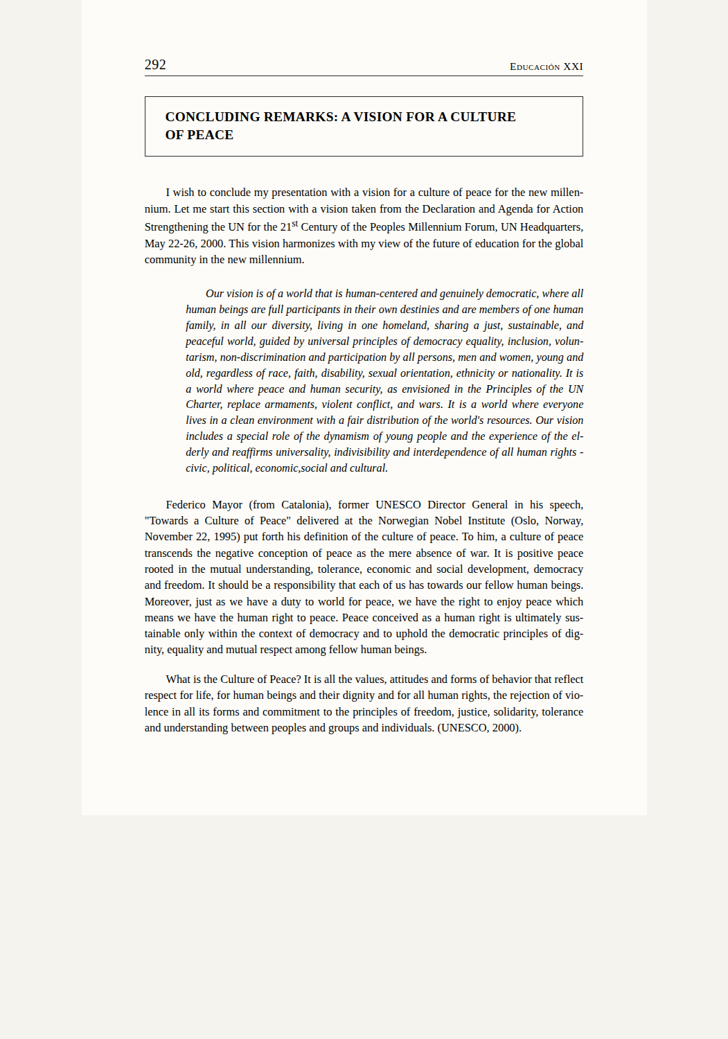292 Educación XXI
CONCLUDING REMARKS: A VISION FOR A CULTURE
OF PEACE
I wish to conclude my presentation with a vision for a culture of peace for the new millennium. Let me start this section with a vision taken from the Declaration and Agenda for Action Strengthening the UN for the 21st Century of the Peoples Millennium Forum, UN Headquarters, May 22-26, 2000. This vision harmonizes with my view of the future of education for the global community in the new millennium.
Our vision is of a world that is human-centered and genuinely democratic, where all human beings are full participants in their own destinies and are members of one human family, in all our diversity, living in one homeland, sharing a just, sustainable, and peaceful world, guided by universal principles of democracy equality, inclusion, voluntarism, non-discrimination and participation by all persons, men and women, young and old, regardless of race, faith, disability, sexual orientation, ethnicity or nationality. It is a world where peace and human security, as envisioned in the Principles of the UN Charter, replace armaments, violent conflict, and wars. It is a world where everyone lives in a clean environment with a fair distribution of the world's resources. Our vision includes a special role of the dynamism of young people and the experience of the elderly and reaffirms universality, indivisibility and interdependence of all human rights - civic, political, economic,social and cultural.
Federico Mayor (from Catalonia), former UNESCO Director General in his speech, "Towards a Culture of Peace" delivered at the Norwegian Nobel Institute (Oslo, Norway, November 22, 1995) put forth his definition of the culture of peace. To him, a culture of peace transcends the negative conception of peace as the mere absence of war. It is positive peace rooted in the mutual understanding, tolerance, economic and social development, democracy and freedom. It should be a responsibility that each of us has towards our fellow human beings. Moreover, just as we have a duty to world for peace, we have the right to enjoy peace which means we have the human right to peace. Peace conceived as a human right is ultimately sustainable only within the context of democracy and to uphold the democratic principles of dignity, equality and mutual respect among fellow human beings.
What is the Culture of Peace? It is all the values, attitudes and forms of behavior that reflect respect for life, for human beings and their dignity and for all human rights, the rejection of violence in all its forms and commitment to the principles of freedom, justice, solidarity, tolerance and understanding between peoples and groups and individuals. (UNESCO, 2000).